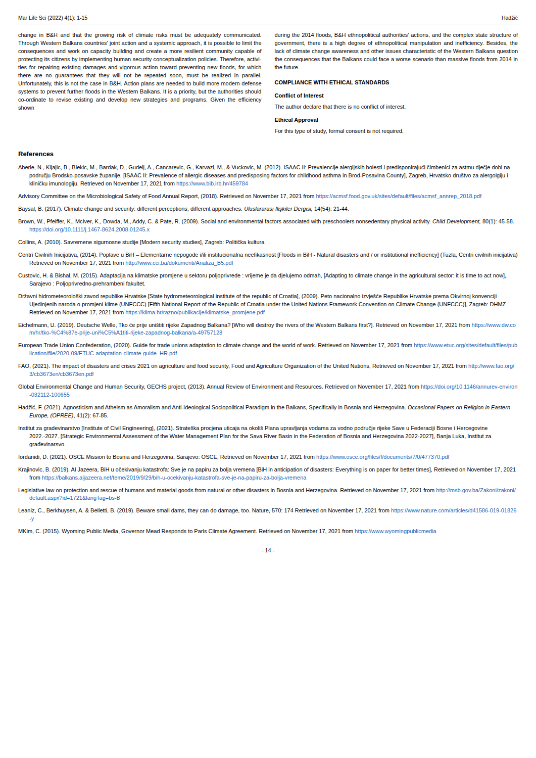Mar Life Sci (2022) 4(1): 1-15 Hadžić
change in B&H and that the growing risk of climate risks must be adequately communicated. Through Western Balkans countries' joint action and a systemic approach, it is possible to limit the consequences and work on capacity building and create a more resilient community capable of protecting its citizens by implementing human security conceptualization policies. Therefore, activities for repairing existing damages and vigorous action toward preventing new floods, for which there are no guarantees that they will not be repeated soon, must be realized in parallel. Unfortunately, this is not the case in B&H. Action plans are needed to build more modern defense systems to prevent further floods in the Western Balkans. It is a priority, but the authorities should co-ordinate to revise existing and develop new strategies and programs. Given the efficiency shown
during the 2014 floods, B&H ethnopolitical authorities' actions, and the complex state structure of government, there is a high degree of ethnopolitical manipulation and inefficiency. Besides, the lack of climate change awareness and other issues characteristic of the Western Balkans question the consequences that the Balkans could face a worse scenario than massive floods from 2014 in the future.
Compliance with Ethical Standards
Conflict of Interest
The author declare that there is no conflict of interest.
Ethical Approval
For this type of study, formal consent is not required.
References
Aberle, N., Kljajic, B., Blekic, M., Bardak, D., Gudelj, A., Cancarevic, G., Karvazi, M., & Vuckovic, M. (2012). ISAAC II: Prevalencije alergijskih bolesti i predisponirajući čimbenici za astmu dječje dobi na području Brodsko-posavske županije. [ISAAC II: Prevalence of allergic diseases and predisposing factors for childhood asthma in Brod-Posavina County], Zagreb, Hrvatsko društvo za alergolgiju i kliničku imunologiju. Retrieved on November 17, 2021 from https://www.bib.irb.hr/459784
Advisory Committee on the Microbiological Safety of Food Annual Report, (2018). Retrieved on November 17, 2021 from https://acmsf.food.gov.uk/sites/default/files/acmsf_annrep_2018.pdf
Baysal, B. (2017). Climate change and security: different perceptions, different approaches. Uluslararası Ilişkiler Dergisi, 14(54): 21-44.
Brown, W., Pfeiffer, K., McIver, K., Dowda, M., Addy, C. & Pate, R. (2009). Social and environmental factors associated with preschoolers nonsedentary physical activity. Child Development, 80(1): 45-58. https://doi.org/10.1111/j.1467-8624.2008.01245.x
Collins, A. (2010). Savremene sigurnosne studije [Modern security studies], Zagreb: Politička kultura
Centri Civilnih Inicijativa, (2014). Poplave u BiH – Elementarne nepogode i/ili institucionalna neefikasnost [Floods in BiH - Natural disasters and / or institutional inefficiency] (Tuzla, Centri civilnih inicijativa) Retrieved on November 17, 2021 from http://www.cci.ba/dokumenti/Analiza_B5.pdf
Custovic, H. & Bishal, M. (2015). Adaptacija na klimatske promjene u sektoru poljoprivrede : vrijeme je da djelujemo odmah, [Adapting to climate change in the agricultural sector: it is time to act now], Sarajevo : Poljoprivredno-prehrambeni fakultet.
Državni hidrometeorološki zavod republike Hrvatske [State hydrometeorological institute of the republic of Croatia], (2009). Peto nacionalno izvješće Republike Hrvatske prema Okvirnoj konvenciji Ujedinjenih naroda o promjeni klime (UNFCCC) [Fifth National Report of the Republic of Croatia under the United Nations Framework Convention on Climate Change (UNFCCC)], Zagreb: DHMZ Retrieved on November 17, 2021 from https://klima.hr/razno/publikacije/klimatske_promjene.pdf
Eichelmann, U. (2019). Deutsche Welle, Tko će prije uništiti rijeke Zapadnog Balkana? [Who will destroy the rivers of the Western Balkans first?]. Retrieved on November 17, 2021 from https://www.dw.com/hr/tko-%C4%87e-prije-uni%C5%A1titi-rijeke-zapadnog-balkana/a-49757128
European Trade Union Confederation, (2020). Guide for trade unions adaptation to climate change and the world of work. Retrieved on November 17, 2021 from https://www.etuc.org/sites/default/files/publication/file/2020-09/ETUC-adaptation-climate-guide_HR.pdf
FAO, (2021). The impact of disasters and crises 2021 on agriculture and food security, Food and Agriculture Organization of the United Nations, Retrieved on November 17, 2021 from http://www.fao.org/3/cb3673en/cb3673en.pdf
Global Environmental Change and Human Security, GECHS project, (2013). Annual Review of Environment and Resources. Retrieved on November 17, 2021 from https://doi.org/10.1146/annurev-environ-032112-100655
Hadžić, F. (2021). Agnosticism and Atheism as Amoralism and Anti-Ideological Sociopolitical Paradigm in the Balkans, Specifically in Bosnia and Herzegovina. Occasional Papers on Religion in Eastern Europe, (OPREE), 41(2): 67-85.
Institut za gradevinarstvo [Institute of Civil Engineering], (2021). Strateška procjena uticaja na okoliš Plana upravljanja vodama za vodno područje rijeke Save u Federaciji Bosne i Hercegovine 2022.-2027. [Strategic Environmental Assessment of the Water Management Plan for the Sava River Basin in the Federation of Bosnia and Herzegovina 2022-2027], Banja Luka, Institut za građevinarsvo.
Iordanidi, D. (2021). OSCE Mission to Bosnia and Herzegovina, Sarajevo: OSCE, Retrieved on November 17, 2021 from https://www.osce.org/files/f/documents/7/0/477370.pdf
Krajinovic, B. (2019). Al Jazeera, BiH u očekivanju katastrofa: Sve je na papiru za bolja vremena [BiH in anticipation of disasters: Everything is on paper for better times], Retrieved on November 17, 2021 from https://balkans.aljazeera.net/teme/2019/9/29/bih-u-ocekivanju-katastrofa-sve-je-na-papiru-za-bolja-vremena
Legislative law on protection and rescue of humans and material goods from natural or other disasters in Bosnia and Herzegovina. Retrieved on November 17, 2021 from http://msb.gov.ba/Zakoni/zakoni/default.aspx?id=1721&langTag=bs-B
Leaniz, C., Berkhuysen, A. & Belletti, B. (2019). Beware small dams, they can do damage, too. Nature, 570: 174 Retrieved on November 17, 2021 from https://www.nature.com/articles/d41586-019-01826-y
MKim, C. (2015). Wyoming Public Media, Governor Mead Responds to Paris Climate Agreement. Retrieved on November 17, 2021 from https://www.wyomingpublicmedia
- 14 -